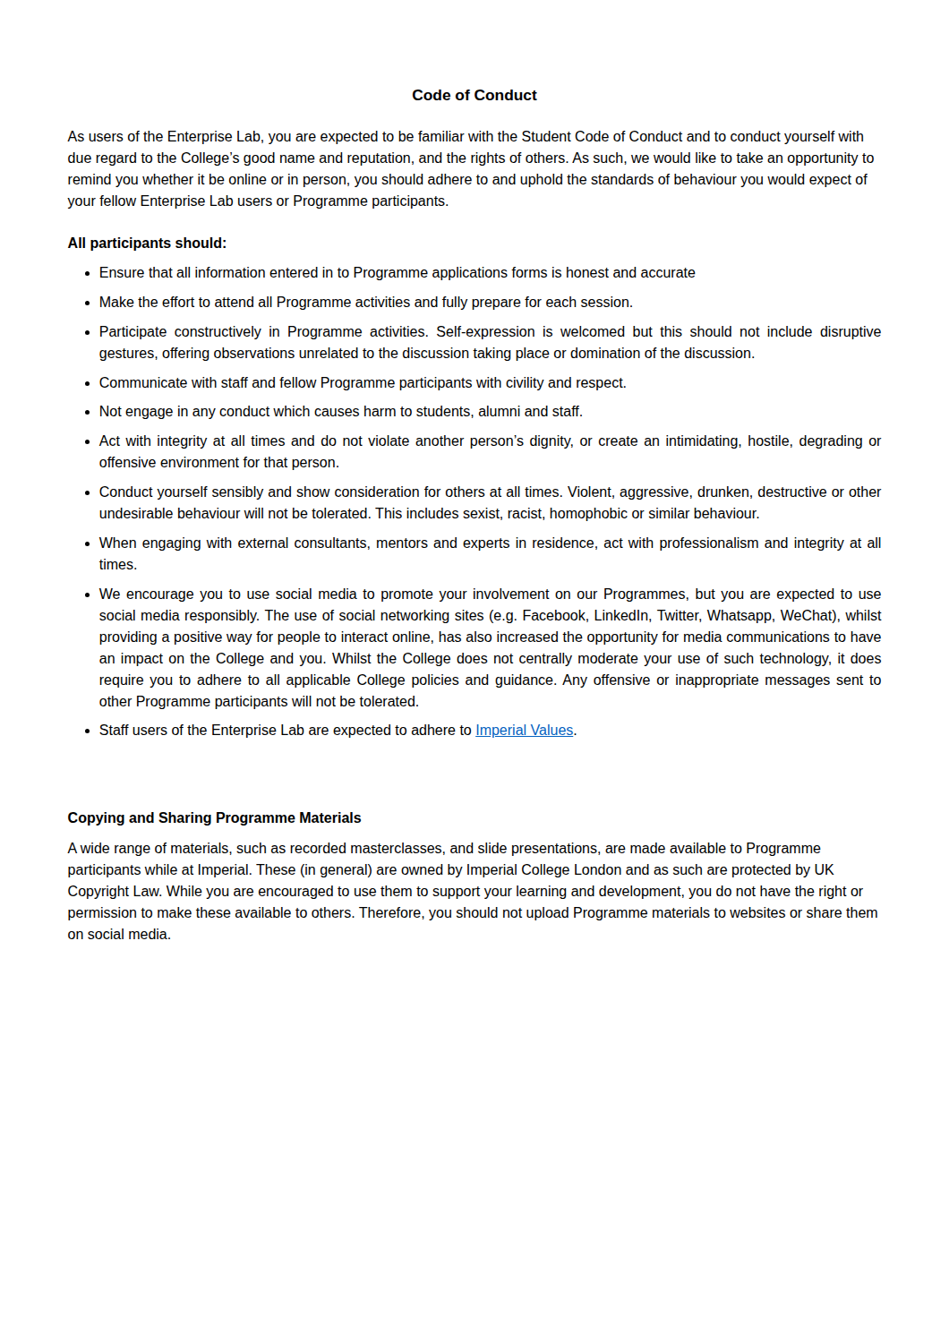Code of Conduct
As users of the Enterprise Lab, you are expected to be familiar with the Student Code of Conduct and to conduct yourself with due regard to the College’s good name and reputation, and the rights of others. As such, we would like to take an opportunity to remind you whether it be online or in person, you should adhere to and uphold the standards of behaviour you would expect of your fellow Enterprise Lab users or Programme participants.
All participants should:
Ensure that all information entered in to Programme applications forms is honest and accurate
Make the effort to attend all Programme activities and fully prepare for each session.
Participate constructively in Programme activities. Self-expression is welcomed but this should not include disruptive gestures, offering observations unrelated to the discussion taking place or domination of the discussion.
Communicate with staff and fellow Programme participants with civility and respect.
Not engage in any conduct which causes harm to students, alumni and staff.
Act with integrity at all times and do not violate another person’s dignity, or create an intimidating, hostile, degrading or offensive environment for that person.
Conduct yourself sensibly and show consideration for others at all times. Violent, aggressive, drunken, destructive or other undesirable behaviour will not be tolerated. This includes sexist, racist, homophobic or similar behaviour.
When engaging with external consultants, mentors and experts in residence, act with professionalism and integrity at all times.
We encourage you to use social media to promote your involvement on our Programmes, but you are expected to use social media responsibly. The use of social networking sites (e.g. Facebook, LinkedIn, Twitter, Whatsapp, WeChat), whilst providing a positive way for people to interact online, has also increased the opportunity for media communications to have an impact on the College and you. Whilst the College does not centrally moderate your use of such technology, it does require you to adhere to all applicable College policies and guidance. Any offensive or inappropriate messages sent to other Programme participants will not be tolerated.
Staff users of the Enterprise Lab are expected to adhere to Imperial Values.
Copying and Sharing Programme Materials
A wide range of materials, such as recorded masterclasses, and slide presentations, are made available to Programme participants while at Imperial. These (in general) are owned by Imperial College London and as such are protected by UK Copyright Law. While you are encouraged to use them to support your learning and development, you do not have the right or permission to make these available to others. Therefore, you should not upload Programme materials to websites or share them on social media.